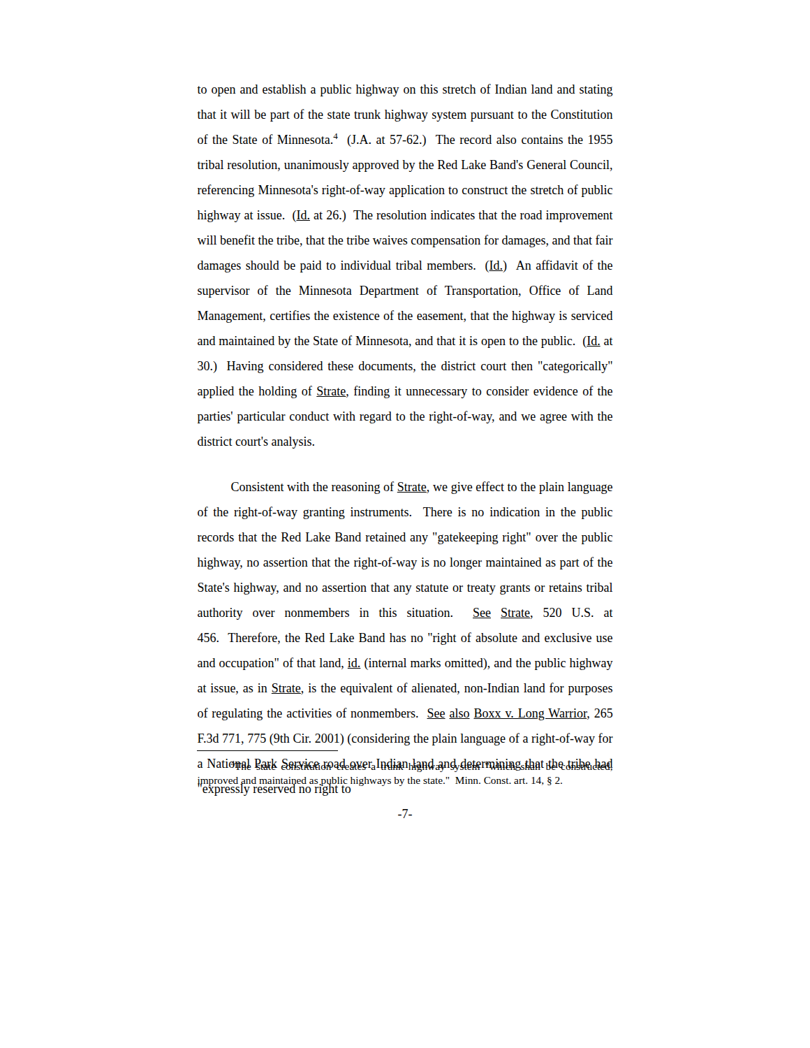to open and establish a public highway on this stretch of Indian land and stating that it will be part of the state trunk highway system pursuant to the Constitution of the State of Minnesota.4 (J.A. at 57-62.) The record also contains the 1955 tribal resolution, unanimously approved by the Red Lake Band's General Council, referencing Minnesota's right-of-way application to construct the stretch of public highway at issue. (Id. at 26.) The resolution indicates that the road improvement will benefit the tribe, that the tribe waives compensation for damages, and that fair damages should be paid to individual tribal members. (Id.) An affidavit of the supervisor of the Minnesota Department of Transportation, Office of Land Management, certifies the existence of the easement, that the highway is serviced and maintained by the State of Minnesota, and that it is open to the public. (Id. at 30.) Having considered these documents, the district court then "categorically" applied the holding of Strate, finding it unnecessary to consider evidence of the parties' particular conduct with regard to the right-of-way, and we agree with the district court's analysis.
Consistent with the reasoning of Strate, we give effect to the plain language of the right-of-way granting instruments. There is no indication in the public records that the Red Lake Band retained any "gatekeeping right" over the public highway, no assertion that the right-of-way is no longer maintained as part of the State's highway, and no assertion that any statute or treaty grants or retains tribal authority over nonmembers in this situation. See Strate, 520 U.S. at 456. Therefore, the Red Lake Band has no "right of absolute and exclusive use and occupation" of that land, id. (internal marks omitted), and the public highway at issue, as in Strate, is the equivalent of alienated, non-Indian land for purposes of regulating the activities of nonmembers. See also Boxx v. Long Warrior, 265 F.3d 771, 775 (9th Cir. 2001) (considering the plain language of a right-of-way for a National Park Service road over Indian land and determining that the tribe had "expressly reserved no right to
4The state constitution creates a trunk highway system "which shall be constructed, improved and maintained as public highways by the state." Minn. Const. art. 14, § 2.
-7-